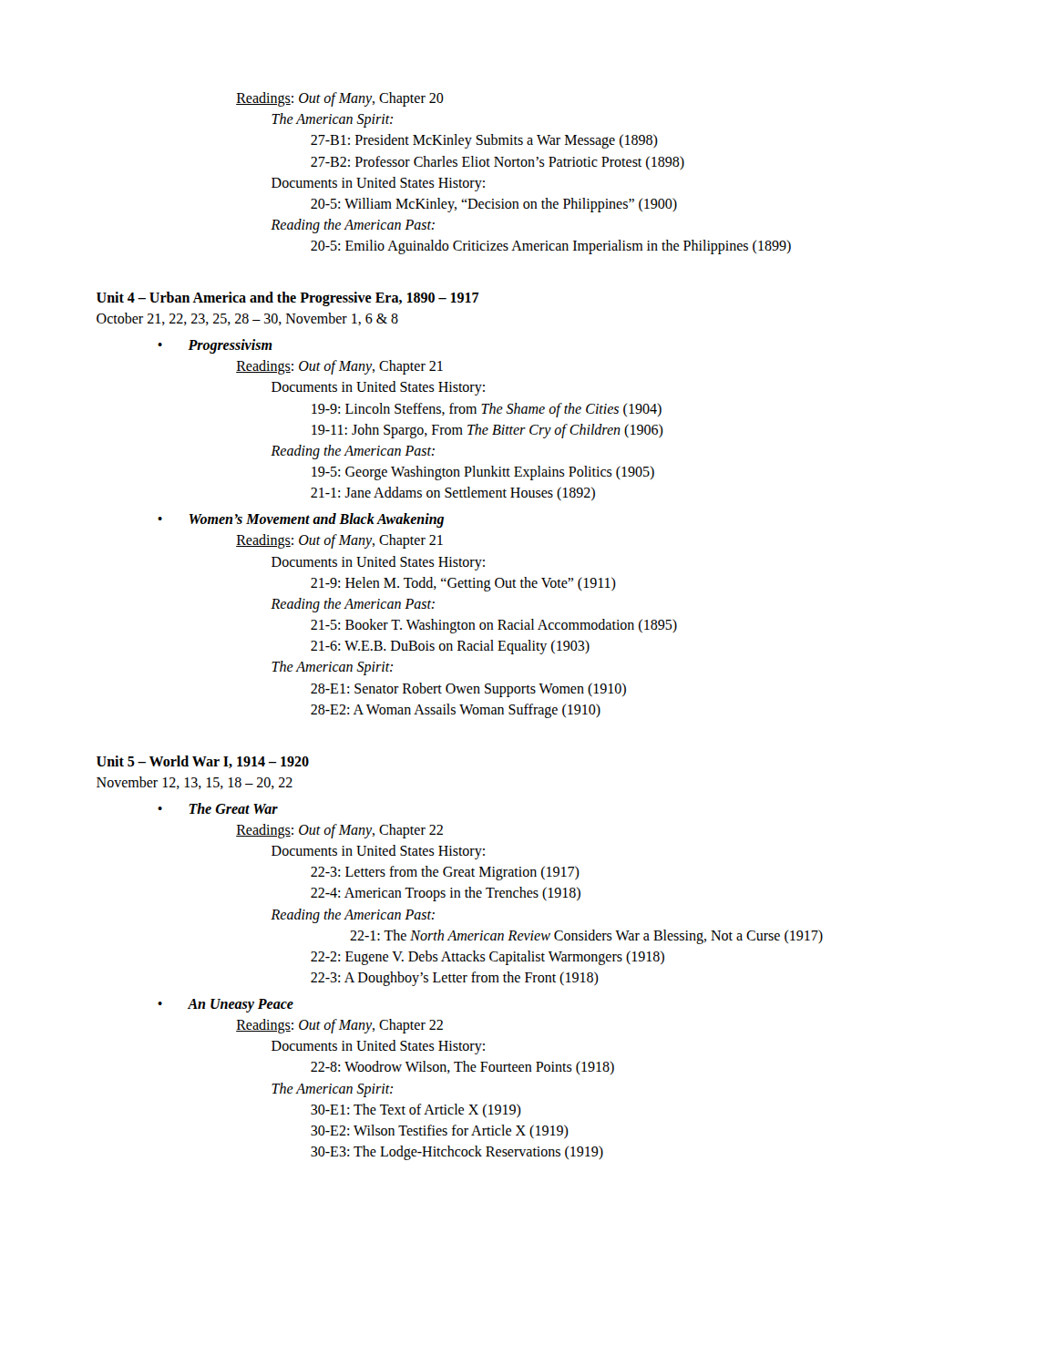Readings: Out of Many, Chapter 20
The American Spirit:
27-B1: President McKinley Submits a War Message (1898)
27-B2: Professor Charles Eliot Norton’s Patriotic Protest (1898)
Documents in United States History:
20-5: William McKinley, “Decision on the Philippines” (1900)
Reading the American Past:
20-5: Emilio Aguinaldo Criticizes American Imperialism in the Philippines (1899)
Unit 4 – Urban America and the Progressive Era, 1890 – 1917
October 21, 22, 23, 25, 28 – 30, November 1, 6 & 8
Progressivism
Readings: Out of Many, Chapter 21
Documents in United States History:
19-9: Lincoln Steffens, from The Shame of the Cities (1904)
19-11: John Spargo, From The Bitter Cry of Children (1906)
Reading the American Past:
19-5: George Washington Plunkitt Explains Politics (1905)
21-1: Jane Addams on Settlement Houses (1892)
Women’s Movement and Black Awakening
Readings: Out of Many, Chapter 21
Documents in United States History:
21-9: Helen M. Todd, “Getting Out the Vote” (1911)
Reading the American Past:
21-5: Booker T. Washington on Racial Accommodation (1895)
21-6: W.E.B. DuBois on Racial Equality (1903)
The American Spirit:
28-E1: Senator Robert Owen Supports Women (1910)
28-E2: A Woman Assails Woman Suffrage (1910)
Unit 5 – World War I, 1914 – 1920
November 12, 13, 15, 18 – 20, 22
The Great War
Readings: Out of Many, Chapter 22
Documents in United States History:
22-3: Letters from the Great Migration (1917)
22-4: American Troops in the Trenches (1918)
Reading the American Past:
22-1: The North American Review Considers War a Blessing, Not a Curse (1917)
22-2: Eugene V. Debs Attacks Capitalist Warmongers (1918)
22-3: A Doughboy’s Letter from the Front (1918)
An Uneasy Peace
Readings: Out of Many, Chapter 22
Documents in United States History:
22-8: Woodrow Wilson, The Fourteen Points (1918)
The American Spirit:
30-E1: The Text of Article X (1919)
30-E2: Wilson Testifies for Article X (1919)
30-E3: The Lodge-Hitchcock Reservations (1919)